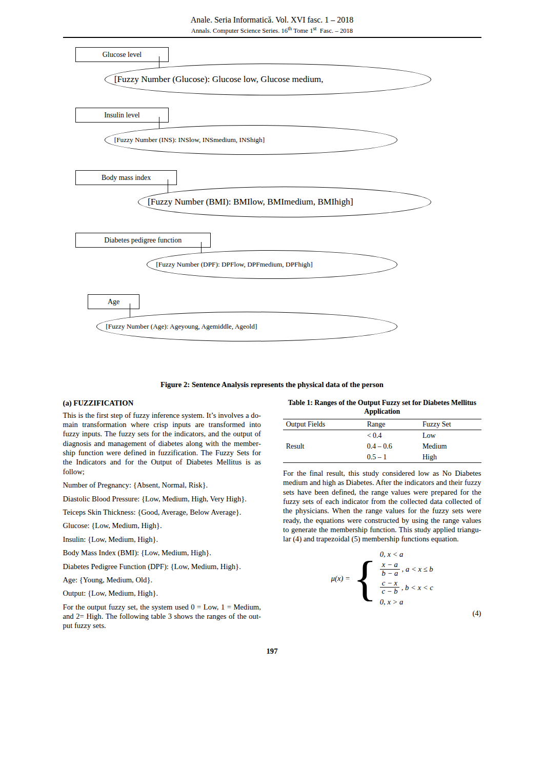Anale. Seria Informatică. Vol. XVI fasc. 1 – 2018
Annals. Computer Science Series. 16th Tome 1st Fasc. – 2018
Glucose level
[Fuzzy Number (Glucose): Glucose low, Glucose medium,
Insulin level
[Fuzzy Number (INS): INSlow, INSmedium, INShigh]
Body mass index
[Fuzzy Number (BMI): BMIlow, BMImedium, BMIhigh]
Diabetes pedigree function
[Fuzzy Number (DPF): DPFlow, DPFmedium, DPFhigh]
Age
[Fuzzy Number (Age): Ageyoung, Agemiddle, Ageold]
Figure 2: Sentence Analysis represents the physical data of the person
(a) FUZZIFICATION
This is the first step of fuzzy inference system. It’s involves a domain transformation where crisp inputs are transformed into fuzzy inputs. The fuzzy sets for the indicators, and the output of diagnosis and management of diabetes along with the membership function were defined in fuzzification. The Fuzzy Sets for the Indicators and for the Output of Diabetes Mellitus is as follow;
Number of Pregnancy: {Absent, Normal, Risk}.
Diastolic Blood Pressure: {Low, Medium, High, Very High}.
Teiceps Skin Thickness: {Good, Average, Below Average}.
Glucose: {Low, Medium, High}.
Insulin: {Low, Medium, High}.
Body Mass Index (BMI): {Low, Medium, High}.
Diabetes Pedigree Function (DPF): {Low, Medium, High}.
Age: {Young, Medium, Old}.
Output: {Low, Medium, High}.
For the output fuzzy set, the system used 0 = Low, 1 = Medium, and 2= High. The following table 3 shows the ranges of the output fuzzy sets.
Table 1: Ranges of the Output Fuzzy set for Diabetes Mellitus Application
| Output Fields | Range | Fuzzy Set |
| --- | --- | --- |
| | < 0.4 | Low |
| Result | 0.4 – 0.6 | Medium |
| | 0.5 – 1 | High |
For the final result, this study considered low as No Diabetes medium and high as Diabetes. After the indicators and their fuzzy sets have been defined, the range values were prepared for the fuzzy sets of each indicator from the collected data collected of the physicians. When the range values for the fuzzy sets were ready, the equations were constructed by using the range values to generate the membership function. This study applied triangular (4) and trapezoidal (5) membership functions equation.
μ(x) = {
0, x < a
x − a b − a , a < x ≤ b
c − x c − b , b < x < c
0, x > a
(4)
197